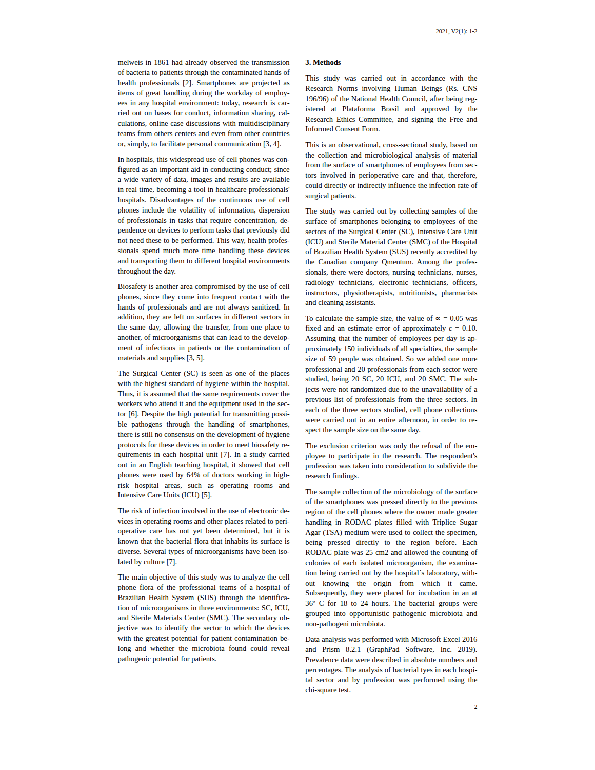2021, V2(1): 1-2
melweis in 1861 had already observed the transmission of bacteria to patients through the contaminated hands of health professionals [2]. Smartphones are projected as items of great handling during the workday of employees in any hospital environment: today, research is carried out on bases for conduct, information sharing, calculations, online case discussions with multidisciplinary teams from others centers and even from other countries or, simply, to facilitate personal communication [3, 4].
In hospitals, this widespread use of cell phones was configured as an important aid in conducting conduct; since a wide variety of data, images and results are available in real time, becoming a tool in healthcare professionals' hospitals. Disadvantages of the continuous use of cell phones include the volatility of information, dispersion of professionals in tasks that require concentration, dependence on devices to perform tasks that previously did not need these to be performed. This way, health professionals spend much more time handling these devices and transporting them to different hospital environments throughout the day.
Biosafety is another area compromised by the use of cell phones, since they come into frequent contact with the hands of professionals and are not always sanitized. In addition, they are left on surfaces in different sectors in the same day, allowing the transfer, from one place to another, of microorganisms that can lead to the development of infections in patients or the contamination of materials and supplies [3, 5].
The Surgical Center (SC) is seen as one of the places with the highest standard of hygiene within the hospital. Thus, it is assumed that the same requirements cover the workers who attend it and the equipment used in the sector [6]. Despite the high potential for transmitting possible pathogens through the handling of smartphones, there is still no consensus on the development of hygiene protocols for these devices in order to meet biosafety requirements in each hospital unit [7]. In a study carried out in an English teaching hospital, it showed that cell phones were used by 64% of doctors working in high-risk hospital areas, such as operating rooms and Intensive Care Units (ICU) [5].
The risk of infection involved in the use of electronic devices in operating rooms and other places related to perioperative care has not yet been determined, but it is known that the bacterial flora that inhabits its surface is diverse. Several types of microorganisms have been isolated by culture [7].
The main objective of this study was to analyze the cell phone flora of the professional teams of a hospital of Brazilian Health System (SUS) through the identification of microorganisms in three environments: SC, ICU, and Sterile Materials Center (SMC). The secondary objective was to identify the sector to which the devices with the greatest potential for patient contamination belong and whether the microbiota found could reveal pathogenic potential for patients.
3. Methods
This study was carried out in accordance with the Research Norms involving Human Beings (Rs. CNS 196/96) of the National Health Council, after being registered at Plataforma Brasil and approved by the Research Ethics Committee, and signing the Free and Informed Consent Form.
This is an observational, cross-sectional study, based on the collection and microbiological analysis of material from the surface of smartphones of employees from sectors involved in perioperative care and that, therefore, could directly or indirectly influence the infection rate of surgical patients.
The study was carried out by collecting samples of the surface of smartphones belonging to employees of the sectors of the Surgical Center (SC), Intensive Care Unit (ICU) and Sterile Material Center (SMC) of the Hospital of Brazilian Health System (SUS) recently accredited by the Canadian company Qmentum. Among the professionals, there were doctors, nursing technicians, nurses, radiology technicians, electronic technicians, officers, instructors, physiotherapists, nutritionists, pharmacists and cleaning assistants.
To calculate the sample size, the value of ∝ = 0.05 was fixed and an estimate error of approximately ε = 0.10. Assuming that the number of employees per day is approximately 150 individuals of all specialties, the sample size of 59 people was obtained. So we added one more professional and 20 professionals from each sector were studied, being 20 SC, 20 ICU, and 20 SMC. The subjects were not randomized due to the unavailability of a previous list of professionals from the three sectors. In each of the three sectors studied, cell phone collections were carried out in an entire afternoon, in order to respect the sample size on the same day.
The exclusion criterion was only the refusal of the employee to participate in the research. The respondent's profession was taken into consideration to subdivide the research findings.
The sample collection of the microbiology of the surface of the smartphones was pressed directly to the previous region of the cell phones where the owner made greater handling in RODAC plates filled with Triplice Sugar Agar (TSA) medium were used to collect the specimen, being pressed directly to the region before. Each RODAC plate was 25 cm2 and allowed the counting of colonies of each isolated microorganism, the examination being carried out by the hospital´s laboratory, without knowing the origin from which it came. Subsequently, they were placed for incubation in an at 36º C for 18 to 24 hours. The bacterial groups were grouped into opportunistic pathogenic microbiota and non-pathogeni microbiota.
Data analysis was performed with Microsoft Excel 2016 and Prism 8.2.1 (GraphPad Software, Inc. 2019). Prevalence data were described in absolute numbers and percentages. The analysis of bacterial tyes in each hospital sector and by profession was performed using the chi-square test.
2